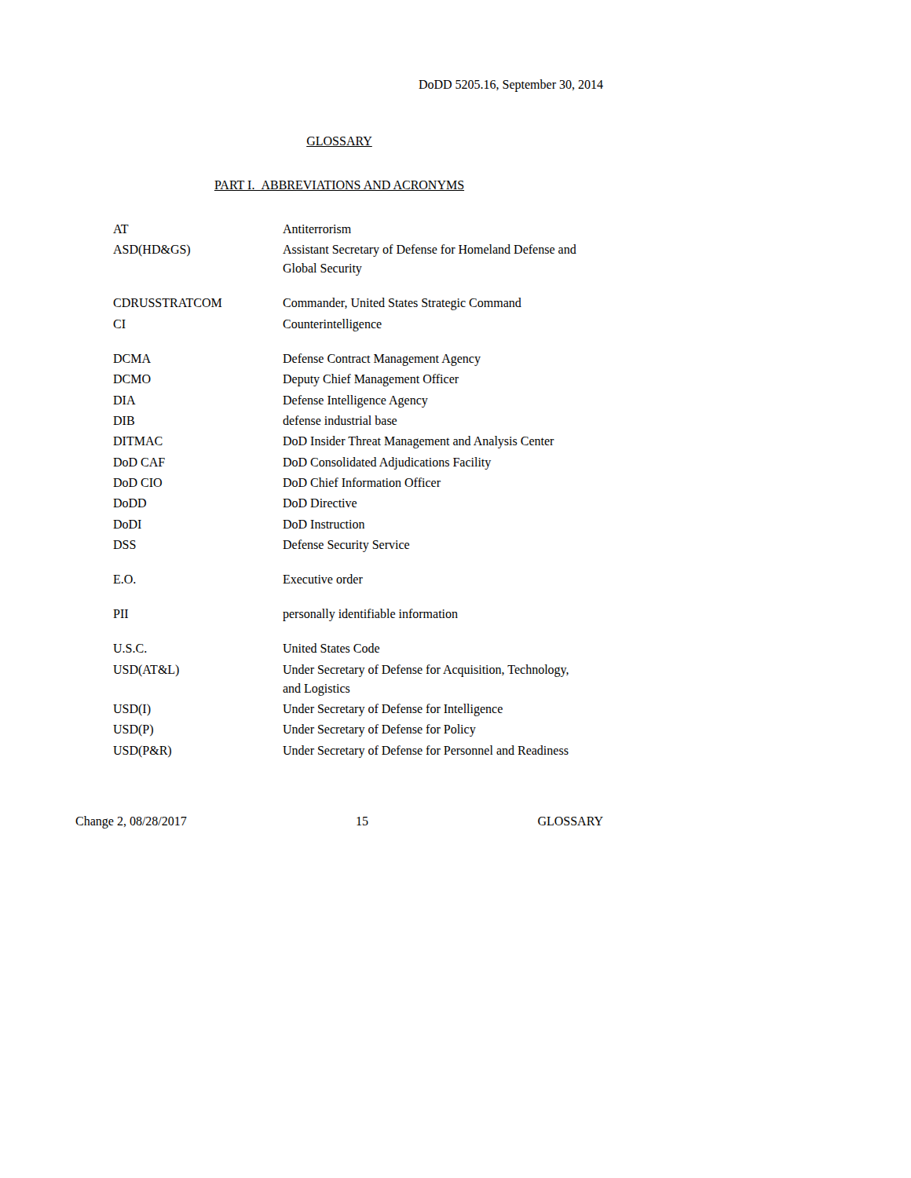DoDD 5205.16, September 30, 2014
GLOSSARY
PART I. ABBREVIATIONS AND ACRONYMS
| AT | Antiterrorism |
| ASD(HD&GS) | Assistant Secretary of Defense for Homeland Defense and Global Security |
| CDRUSSTRATCOM | Commander, United States Strategic Command |
| CI | Counterintelligence |
| DCMA | Defense Contract Management Agency |
| DCMO | Deputy Chief Management Officer |
| DIA | Defense Intelligence Agency |
| DIB | defense industrial base |
| DITMAC | DoD Insider Threat Management and Analysis Center |
| DoD CAF | DoD Consolidated Adjudications Facility |
| DoD CIO | DoD Chief Information Officer |
| DoDD | DoD Directive |
| DoDI | DoD Instruction |
| DSS | Defense Security Service |
| E.O. | Executive order |
| PII | personally identifiable information |
| U.S.C. | United States Code |
| USD(AT&L) | Under Secretary of Defense for Acquisition, Technology, and Logistics |
| USD(I) | Under Secretary of Defense for Intelligence |
| USD(P) | Under Secretary of Defense for Policy |
| USD(P&R) | Under Secretary of Defense for Personnel and Readiness |
Change 2, 08/28/2017
15
GLOSSARY